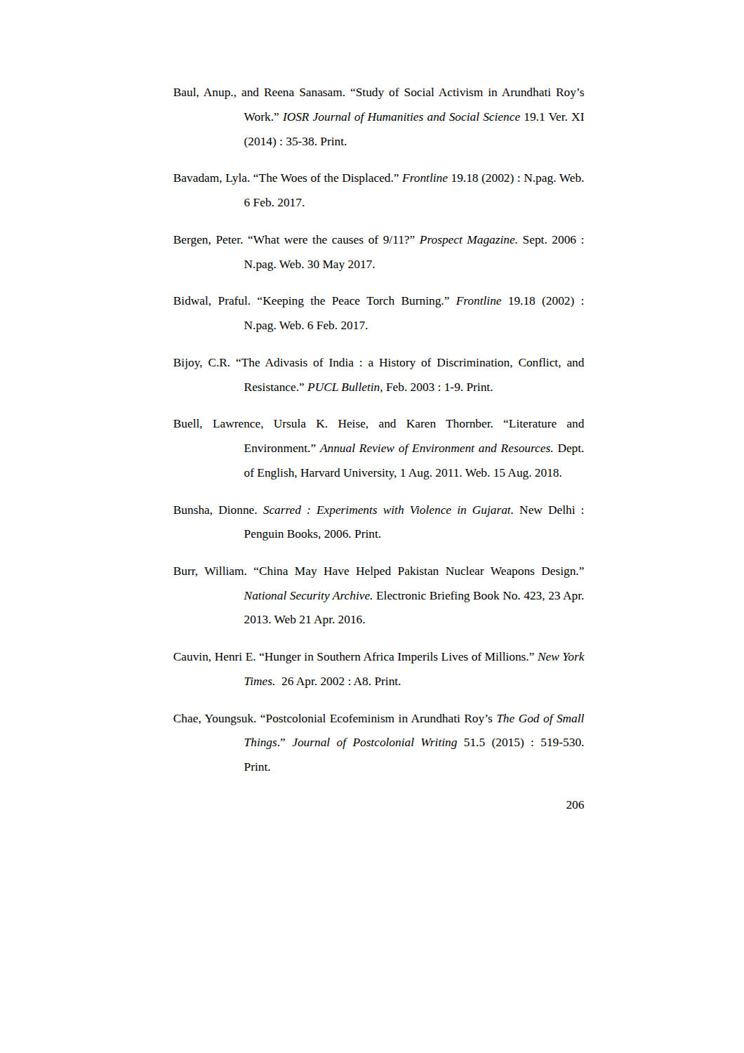Baul, Anup., and Reena Sanasam. “Study of Social Activism in Arundhati Roy’s Work.” IOSR Journal of Humanities and Social Science 19.1 Ver. XI (2014) : 35-38. Print.
Bavadam, Lyla. “The Woes of the Displaced.” Frontline 19.18 (2002) : N.pag. Web. 6 Feb. 2017.
Bergen, Peter. “What were the causes of 9/11?” Prospect Magazine. Sept. 2006 : N.pag. Web. 30 May 2017.
Bidwal, Praful. “Keeping the Peace Torch Burning.” Frontline 19.18 (2002) : N.pag. Web. 6 Feb. 2017.
Bijoy, C.R. “The Adivasis of India : a History of Discrimination, Conflict, and Resistance.” PUCL Bulletin, Feb. 2003 : 1-9. Print.
Buell, Lawrence, Ursula K. Heise, and Karen Thornber. “Literature and Environment.” Annual Review of Environment and Resources. Dept. of English, Harvard University, 1 Aug. 2011. Web. 15 Aug. 2018.
Bunsha, Dionne. Scarred : Experiments with Violence in Gujarat. New Delhi : Penguin Books, 2006. Print.
Burr, William. “China May Have Helped Pakistan Nuclear Weapons Design.” National Security Archive. Electronic Briefing Book No. 423, 23 Apr. 2013. Web 21 Apr. 2016.
Cauvin, Henri E. “Hunger in Southern Africa Imperils Lives of Millions.” New York Times. 26 Apr. 2002 : A8. Print.
Chae, Youngsuk. “Postcolonial Ecofeminism in Arundhati Roy’s The God of Small Things.” Journal of Postcolonial Writing 51.5 (2015) : 519-530. Print.
206